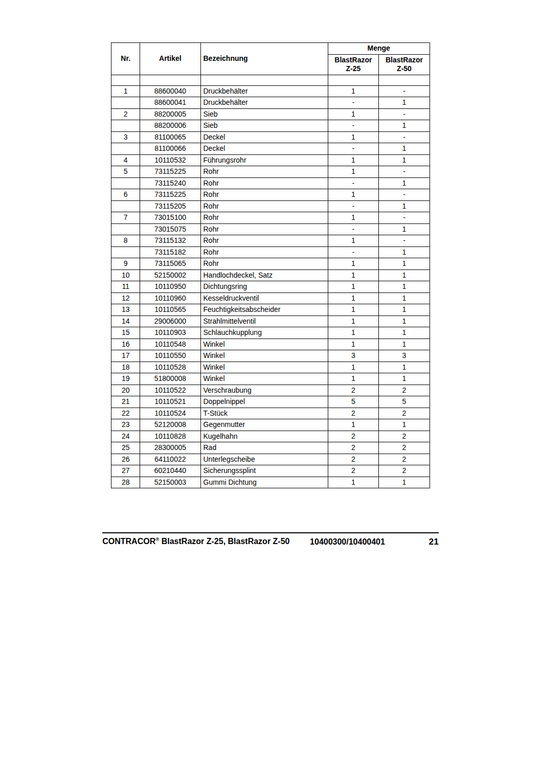| Nr. | Artikel | Bezeichnung | Menge |
| --- | --- | --- | --- |
| BlastRazor Z-25 | BlastRazor Z-50 |
| 1 | 88600040 | Druckbehälter | 1 | - |
| | 88600041 | Druckbehälter | - | 1 |
| 2 | 88200005 | Sieb | 1 | - |
| | 88200006 | Sieb | - | 1 |
| 3 | 81100065 | Deckel | 1 | - |
| | 81100066 | Deckel | - | 1 |
| 4 | 10110532 | Führungsrohr | 1 | 1 |
| 5 | 73115225 | Rohr | 1 | - |
| | 73115240 | Rohr | - | 1 |
| 6 | 73115225 | Rohr | 1 | - |
| | 73115205 | Rohr | - | 1 |
| 7 | 73015100 | Rohr | 1 | - |
| | 73015075 | Rohr | - | 1 |
| 8 | 73115132 | Rohr | 1 | - |
| | 73115182 | Rohr | - | 1 |
| 9 | 73115065 | Rohr | 1 | 1 |
| 10 | 52150002 | Handlochdeckel, Satz | 1 | 1 |
| 11 | 10110950 | Dichtungsring | 1 | 1 |
| 12 | 10110960 | Kesseldruckventil | 1 | 1 |
| 13 | 10110565 | Feuchtigkeitsabscheider | 1 | 1 |
| 14 | 29006000 | Strahlmittelventil | 1 | 1 |
| 15 | 10110903 | Schlauchkupplung | 1 | 1 |
| 16 | 10110548 | Winkel | 1 | 1 |
| 17 | 10110550 | Winkel | 3 | 3 |
| 18 | 10110528 | Winkel | 1 | 1 |
| 19 | 51800008 | Winkel | 1 | 1 |
| 20 | 10110522 | Verschraubung | 2 | 2 |
| 21 | 10110521 | Doppelnippel | 5 | 5 |
| 22 | 10110524 | T-Stück | 2 | 2 |
| 23 | 52120008 | Gegenmutter | 1 | 1 |
| 24 | 10110828 | Kugelhahn | 2 | 2 |
| 25 | 28300005 | Rad | 2 | 2 |
| 26 | 64110022 | Unterlegscheibe | 2 | 2 |
| 27 | 60210440 | Sicherungssplint | 2 | 2 |
| 28 | 52150003 | Gummi Dichtung | 1 | 1 |
CONTRACOR® BlastRazor Z-25, BlastRazor Z-50 10400300/10400401
21